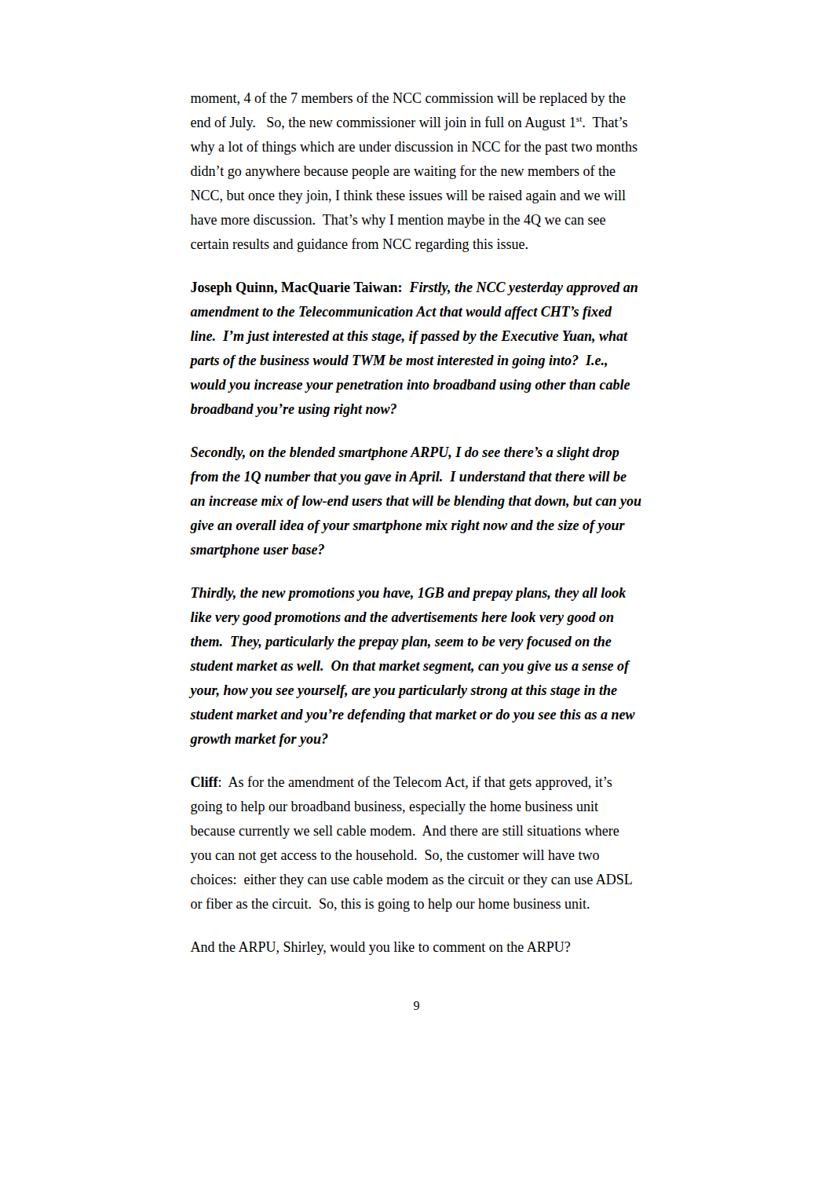moment, 4 of the 7 members of the NCC commission will be replaced by the end of July. So, the new commissioner will join in full on August 1st. That’s why a lot of things which are under discussion in NCC for the past two months didn’t go anywhere because people are waiting for the new members of the NCC, but once they join, I think these issues will be raised again and we will have more discussion. That’s why I mention maybe in the 4Q we can see certain results and guidance from NCC regarding this issue.
Joseph Quinn, MacQuarie Taiwan: Firstly, the NCC yesterday approved an amendment to the Telecommunication Act that would affect CHT’s fixed line. I’m just interested at this stage, if passed by the Executive Yuan, what parts of the business would TWM be most interested in going into? I.e., would you increase your penetration into broadband using other than cable broadband you’re using right now?
Secondly, on the blended smartphone ARPU, I do see there’s a slight drop from the 1Q number that you gave in April. I understand that there will be an increase mix of low-end users that will be blending that down, but can you give an overall idea of your smartphone mix right now and the size of your smartphone user base?
Thirdly, the new promotions you have, 1GB and prepay plans, they all look like very good promotions and the advertisements here look very good on them. They, particularly the prepay plan, seem to be very focused on the student market as well. On that market segment, can you give us a sense of your, how you see yourself, are you particularly strong at this stage in the student market and you’re defending that market or do you see this as a new growth market for you?
Cliff: As for the amendment of the Telecom Act, if that gets approved, it’s going to help our broadband business, especially the home business unit because currently we sell cable modem. And there are still situations where you can not get access to the household. So, the customer will have two choices: either they can use cable modem as the circuit or they can use ADSL or fiber as the circuit. So, this is going to help our home business unit.
And the ARPU, Shirley, would you like to comment on the ARPU?
9